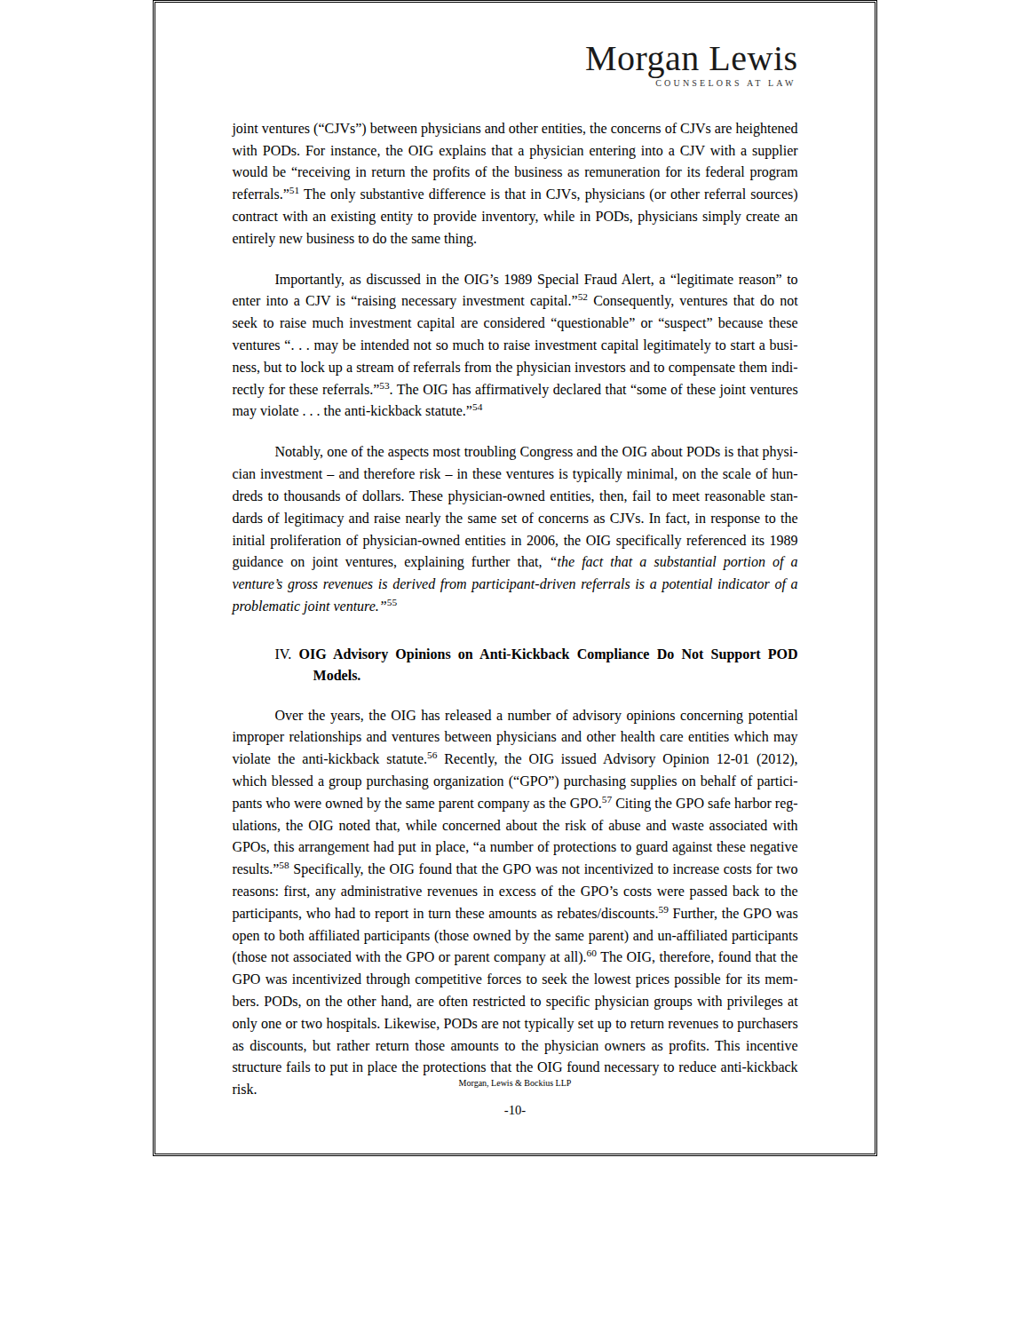Morgan Lewis
COUNSELORS AT LAW
joint ventures (“CJVs”) between physicians and other entities, the concerns of CJVs are heightened with PODs. For instance, the OIG explains that a physician entering into a CJV with a supplier would be “receiving in return the profits of the business as remuneration for its federal program referrals.”51 The only substantive difference is that in CJVs, physicians (or other referral sources) contract with an existing entity to provide inventory, while in PODs, physicians simply create an entirely new business to do the same thing.
Importantly, as discussed in the OIG’s 1989 Special Fraud Alert, a “legitimate reason” to enter into a CJV is “raising necessary investment capital.”52 Consequently, ventures that do not seek to raise much investment capital are considered “questionable” or “suspect” because these ventures “. . . may be intended not so much to raise investment capital legitimately to start a business, but to lock up a stream of referrals from the physician investors and to compensate them indirectly for these referrals.”53. The OIG has affirmatively declared that “some of these joint ventures may violate . . . the anti-kickback statute.”54
Notably, one of the aspects most troubling Congress and the OIG about PODs is that physician investment – and therefore risk – in these ventures is typically minimal, on the scale of hundreds to thousands of dollars. These physician-owned entities, then, fail to meet reasonable standards of legitimacy and raise nearly the same set of concerns as CJVs. In fact, in response to the initial proliferation of physician-owned entities in 2006, the OIG specifically referenced its 1989 guidance on joint ventures, explaining further that, “the fact that a substantial portion of a venture’s gross revenues is derived from participant-driven referrals is a potential indicator of a problematic joint venture.”55
IV. OIG Advisory Opinions on Anti-Kickback Compliance Do Not Support POD Models.
Over the years, the OIG has released a number of advisory opinions concerning potential improper relationships and ventures between physicians and other health care entities which may violate the anti-kickback statute.56 Recently, the OIG issued Advisory Opinion 12-01 (2012), which blessed a group purchasing organization (“GPO”) purchasing supplies on behalf of participants who were owned by the same parent company as the GPO.57 Citing the GPO safe harbor regulations, the OIG noted that, while concerned about the risk of abuse and waste associated with GPOs, this arrangement had put in place, “a number of protections to guard against these negative results.”58 Specifically, the OIG found that the GPO was not incentivized to increase costs for two reasons: first, any administrative revenues in excess of the GPO’s costs were passed back to the participants, who had to report in turn these amounts as rebates/discounts.59 Further, the GPO was open to both affiliated participants (those owned by the same parent) and un-affiliated participants (those not associated with the GPO or parent company at all).60 The OIG, therefore, found that the GPO was incentivized through competitive forces to seek the lowest prices possible for its members. PODs, on the other hand, are often restricted to specific physician groups with privileges at only one or two hospitals. Likewise, PODs are not typically set up to return revenues to purchasers as discounts, but rather return those amounts to the physician owners as profits. This incentive structure fails to put in place the protections that the OIG found necessary to reduce anti-kickback risk.
Morgan, Lewis & Bockius LLP
-10-